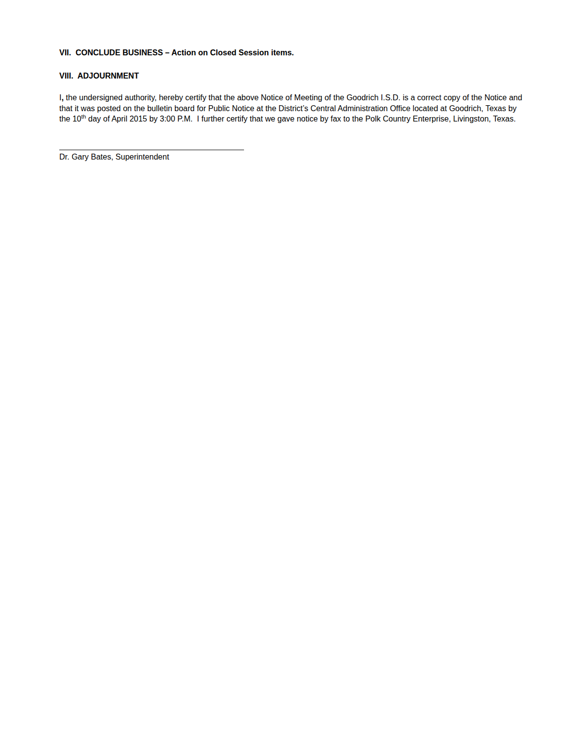VII. CONCLUDE BUSINESS – Action on Closed Session items.
VIII. ADJOURNMENT
I, the undersigned authority, hereby certify that the above Notice of Meeting of the Goodrich I.S.D. is a correct copy of the Notice and that it was posted on the bulletin board for Public Notice at the District’s Central Administration Office located at Goodrich, Texas by the 10th day of April 2015 by 3:00 P.M. I further certify that we gave notice by fax to the Polk Country Enterprise, Livingston, Texas.
Dr. Gary Bates, Superintendent